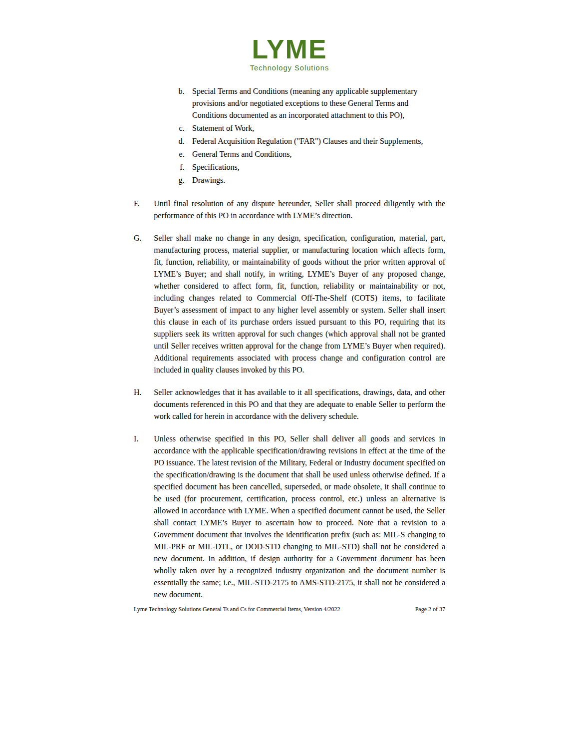LYME
Technology Solutions
Special Terms and Conditions (meaning any applicable supplementary provisions and/or negotiated exceptions to these General Terms and Conditions documented as an incorporated attachment to this PO),
Statement of Work,
Federal Acquisition Regulation ("FAR") Clauses and their Supplements,
General Terms and Conditions,
Specifications,
Drawings.
F.
Until final resolution of any dispute hereunder, Seller shall proceed diligently with the performance of this PO in accordance with LYME’s direction.
G.
Seller shall make no change in any design, specification, configuration, material, part, manufacturing process, material supplier, or manufacturing location which affects form, fit, function, reliability, or maintainability of goods without the prior written approval of LYME’s Buyer; and shall notify, in writing, LYME’s Buyer of any proposed change, whether considered to affect form, fit, function, reliability or maintainability or not, including changes related to Commercial Off-The-Shelf (COTS) items, to facilitate Buyer’s assessment of impact to any higher level assembly or system. Seller shall insert this clause in each of its purchase orders issued pursuant to this PO, requiring that its suppliers seek its written approval for such changes (which approval shall not be granted until Seller receives written approval for the change from LYME’s Buyer when required). Additional requirements associated with process change and configuration control are included in quality clauses invoked by this PO.
H.
Seller acknowledges that it has available to it all specifications, drawings, data, and other documents referenced in this PO and that they are adequate to enable Seller to perform the work called for herein in accordance with the delivery schedule.
I.
Unless otherwise specified in this PO, Seller shall deliver all goods and services in accordance with the applicable specification/drawing revisions in effect at the time of the PO issuance. The latest revision of the Military, Federal or Industry document specified on the specification/drawing is the document that shall be used unless otherwise defined. If a specified document has been cancelled, superseded, or made obsolete, it shall continue to be used (for procurement, certification, process control, etc.) unless an alternative is allowed in accordance with LYME. When a specified document cannot be used, the Seller shall contact LYME’s Buyer to ascertain how to proceed. Note that a revision to a Government document that involves the identification prefix (such as: MIL-S changing to MIL-PRF or MIL-DTL, or DOD-STD changing to MIL-STD) shall not be considered a new document. In addition, if design authority for a Government document has been wholly taken over by a recognized industry organization and the document number is essentially the same; i.e., MIL-STD-2175 to AMS-STD-2175, it shall not be considered a new document.
Lyme Technology Solutions General Ts and Cs for Commercial Items, Version 4/2022 Page 2 of 37